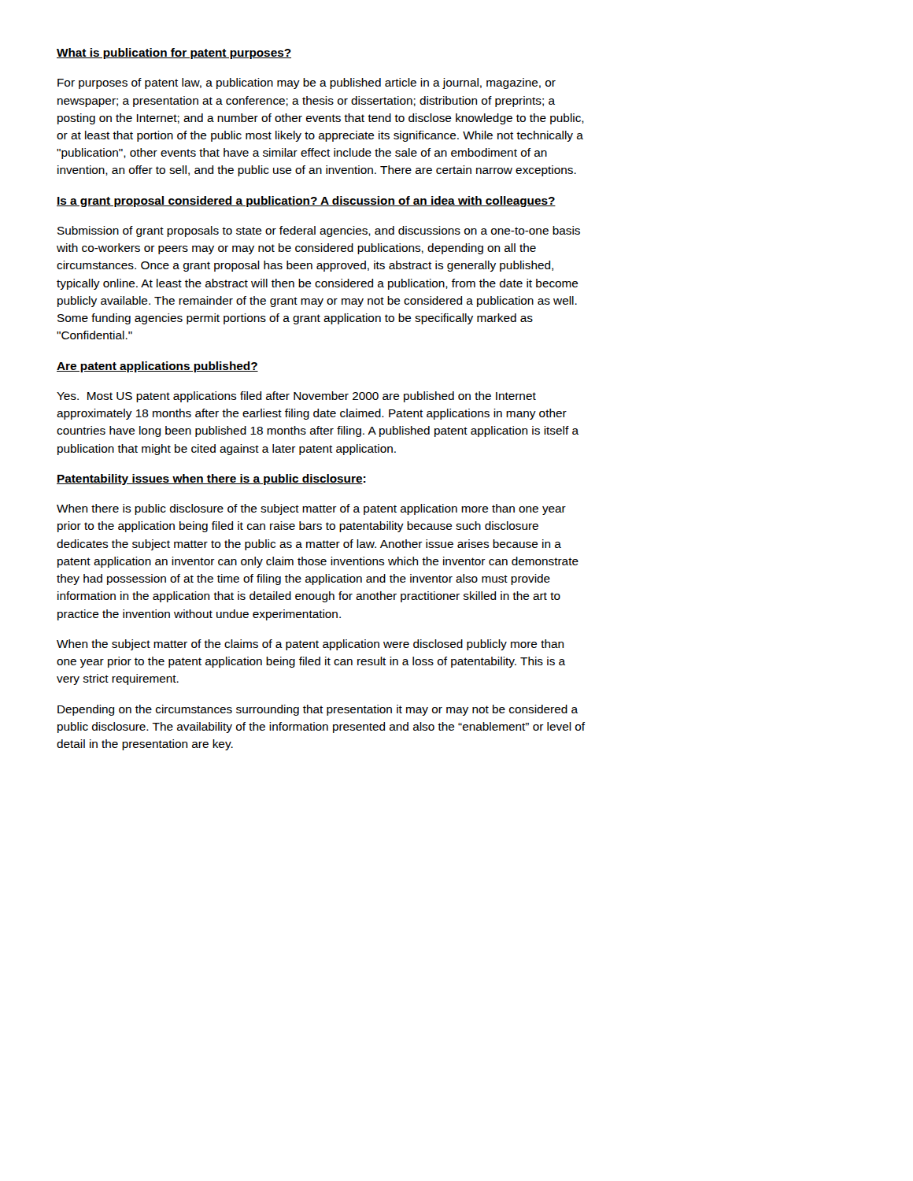What is publication for patent purposes?
For purposes of patent law, a publication may be a published article in a journal, magazine, or newspaper; a presentation at a conference; a thesis or dissertation; distribution of preprints; a posting on the Internet; and a number of other events that tend to disclose knowledge to the public, or at least that portion of the public most likely to appreciate its significance. While not technically a "publication", other events that have a similar effect include the sale of an embodiment of an invention, an offer to sell, and the public use of an invention. There are certain narrow exceptions.
Is a grant proposal considered a publication? A discussion of an idea with colleagues?
Submission of grant proposals to state or federal agencies, and discussions on a one-to-one basis with co-workers or peers may or may not be considered publications, depending on all the circumstances. Once a grant proposal has been approved, its abstract is generally published, typically online. At least the abstract will then be considered a publication, from the date it become publicly available. The remainder of the grant may or may not be considered a publication as well. Some funding agencies permit portions of a grant application to be specifically marked as "Confidential."
Are patent applications published?
Yes. Most US patent applications filed after November 2000 are published on the Internet approximately 18 months after the earliest filing date claimed. Patent applications in many other countries have long been published 18 months after filing. A published patent application is itself a publication that might be cited against a later patent application.
Patentability issues when there is a public disclosure:
When there is public disclosure of the subject matter of a patent application more than one year prior to the application being filed it can raise bars to patentability because such disclosure dedicates the subject matter to the public as a matter of law. Another issue arises because in a patent application an inventor can only claim those inventions which the inventor can demonstrate they had possession of at the time of filing the application and the inventor also must provide information in the application that is detailed enough for another practitioner skilled in the art to practice the invention without undue experimentation.
When the subject matter of the claims of a patent application were disclosed publicly more than one year prior to the patent application being filed it can result in a loss of patentability. This is a very strict requirement.
Depending on the circumstances surrounding that presentation it may or may not be considered a public disclosure. The availability of the information presented and also the “enablement” or level of detail in the presentation are key.